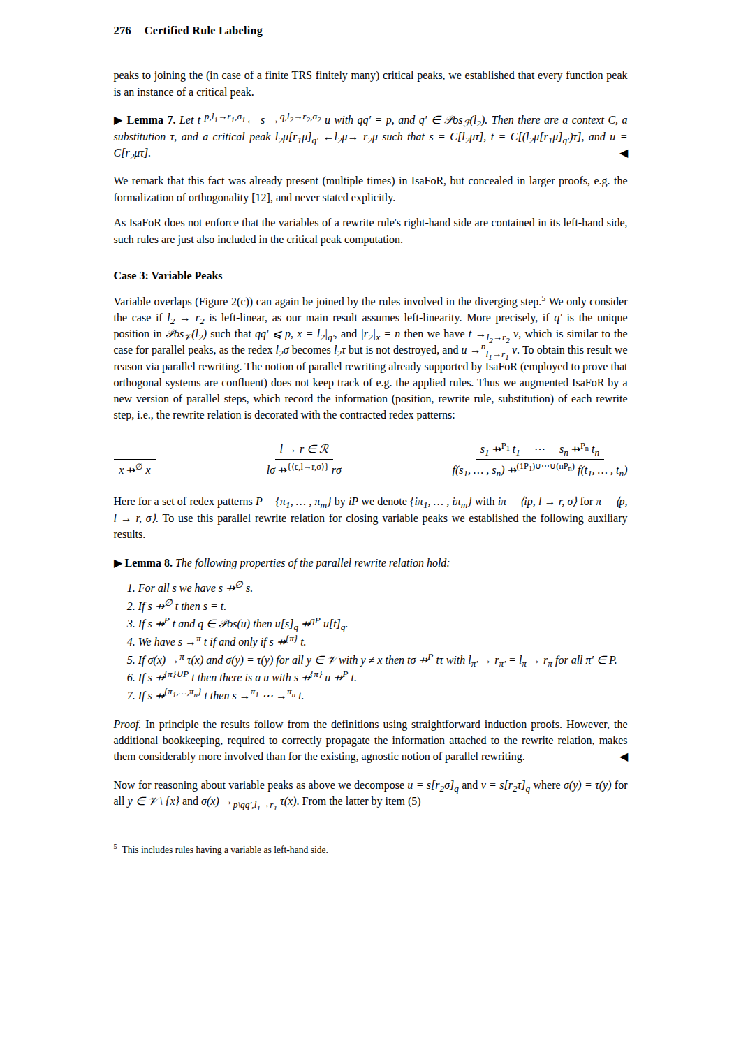276 Certified Rule Labeling
peaks to joining the (in case of a finite TRS finitely many) critical peaks, we established that every function peak is an instance of a critical peak.
Lemma 7. Let t p,l1→r1,σ1← s →q,l2→r2,σ2 u with qq′ = p, and q′ ∈ 𝒫osℱ(l2). Then there are a context C, a substitution τ, and a critical peak l2μ[r1μ]q′ ←l2μ→ r2μ such that s = C[l2μτ], t = C[(l2μ[r1μ]q′)τ], and u = C[r2μτ].◀
We remark that this fact was already present (multiple times) in IsaFoR, but concealed in larger proofs, e.g. the formalization of orthogonality [12], and never stated explicitly.
As IsaFoR does not enforce that the variables of a rewrite rule's right-hand side are contained in its left-hand side, such rules are just also included in the critical peak computation.
Case 3: Variable Peaks
Variable overlaps (Figure 2(c)) can again be joined by the rules involved in the diverging step.5 We only consider the case if l2 → r2 is left-linear, as our main result assumes left-linearity. More precisely, if q′ is the unique position in 𝒫os𝒱(l2) such that qq′ ⩽ p, x = l2|q′, and |r2|x = n then we have t →l2→r2 v, which is similar to the case for parallel peaks, as the redex l2σ becomes l2τ but is not destroyed, and u →nl1→r1 v. To obtain this result we reason via parallel rewriting. The notion of parallel rewriting already supported by IsaFoR (employed to prove that orthogonal systems are confluent) does not keep track of e.g. the applied rules. Thus we augmented IsaFoR by a new version of parallel steps, which record the information (position, rewrite rule, substitution) of each rewrite step, i.e., the rewrite relation is decorated with the contracted redex patterns:
x ⇸∅ x
l → r ∈ ℛ lσ ⇸{⟨ε,l→r,σ⟩} rσ
s1 ⇸P1 t1 ⋯ sn ⇸Pn tn f(s1, … , sn) ⇸(1P1)∪⋯∪(nPn) f(t1, … , tn)
Here for a set of redex patterns P = {π1, … , πm} by iP we denote {iπ1, … , iπm} with iπ = ⟨ip, l → r, σ⟩ for π = ⟨p, l → r, σ⟩. To use this parallel rewrite relation for closing variable peaks we established the following auxiliary results.
Lemma 8. The following properties of the parallel rewrite relation hold:
For all s we have s ⇸∅ s.
If s ⇸∅ t then s = t.
If s ⇸P t and q ∈ 𝒫os(u) then u[s]q ⇸qP u[t]q.
We have s →π t if and only if s ⇸{π} t.
If σ(x) →π τ(x) and σ(y) = τ(y) for all y ∈ 𝒱 with y ≠ x then tσ ⇸P tτ with lπ′ → rπ′ = lπ → rπ for all π′ ∈ P.
If s ⇸{π}∪P t then there is a u with s ⇸{π} u ⇸P t.
If s ⇸{π1,…,πn} t then s →π1 ⋯ →πn t.
Proof. In principle the results follow from the definitions using straightforward induction proofs. However, the additional bookkeeping, required to correctly propagate the information attached to the rewrite relation, makes them considerably more involved than for the existing, agnostic notion of parallel rewriting.◀
Now for reasoning about variable peaks as above we decompose u = s[r2σ]q and v = s[r2τ]q where σ(y) = τ(y) for all y ∈ 𝒱 \ {x} and σ(x) →p\qq′,l1→r1 τ(x). From the latter by item (5)
5 This includes rules having a variable as left-hand side.